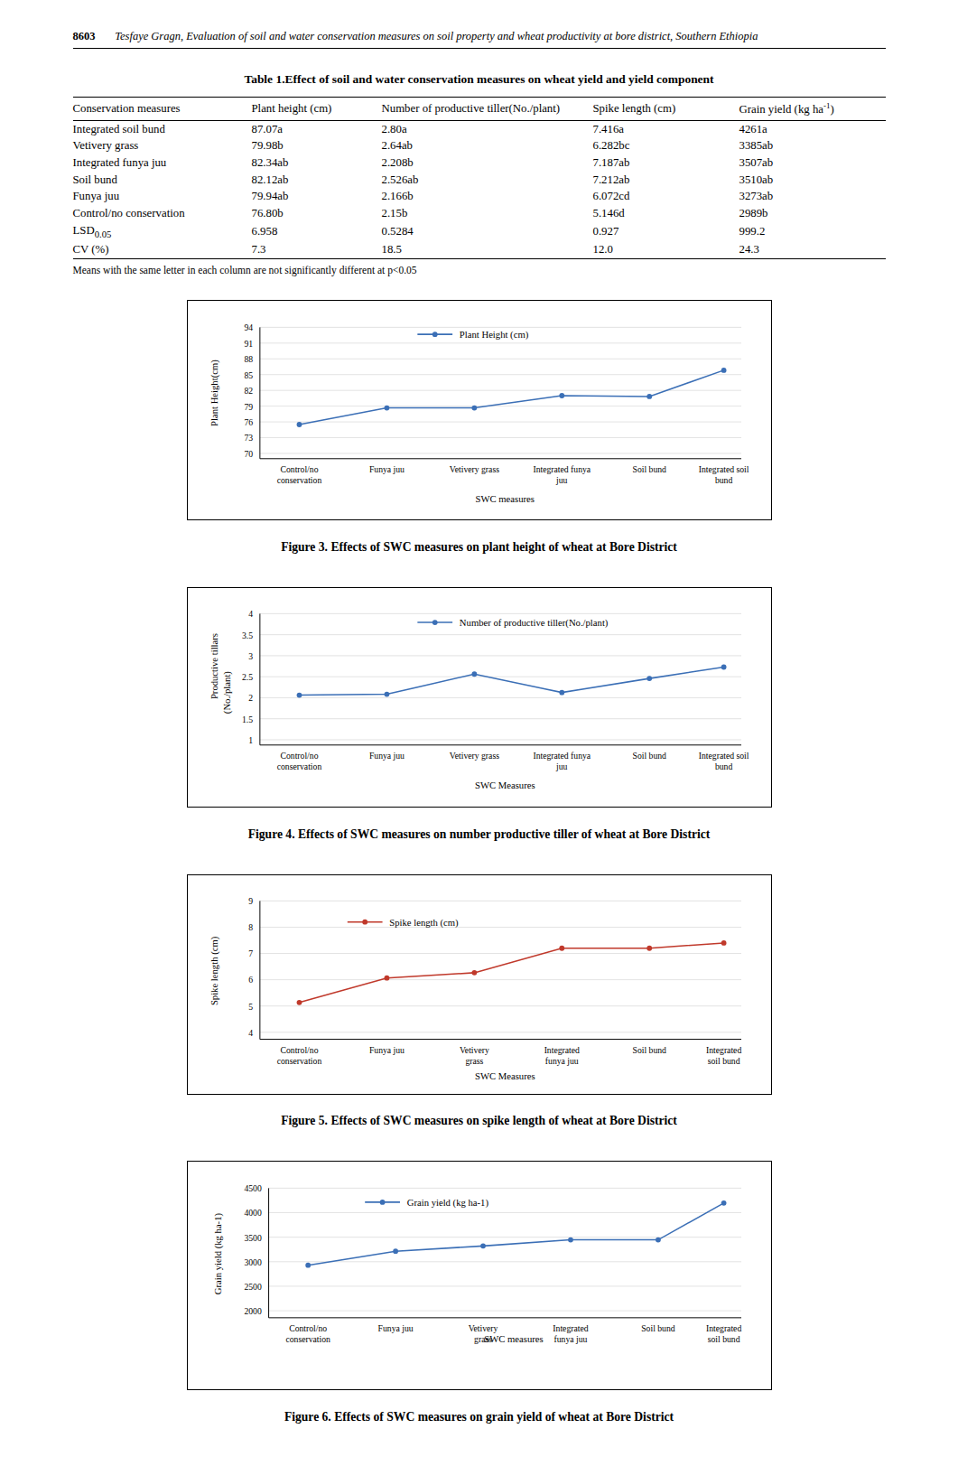8603 Tesfaye Gragn, Evaluation of soil and water conservation measures on soil property and wheat productivity at bore district, Southern Ethiopia
Table 1.Effect of soil and water conservation measures on wheat yield and yield component
| Conservation measures | Plant height (cm) | Number of productive tiller(No./plant) | Spike length (cm) | Grain yield (kg ha -1 ) |
| --- | --- | --- | --- | --- |
| Integrated soil bund | 87.07a | 2.80a | 7.416a | 4261a |
| Vetivery grass | 79.98b | 2.64ab | 6.282bc | 3385ab |
| Integrated funya juu | 82.34ab | 2.208b | 7.187ab | 3507ab |
| Soil bund | 82.12ab | 2.526ab | 7.212ab | 3510ab |
| Funya juu | 79.94ab | 2.166b | 6.072cd | 3273ab |
| Control/no conservation | 76.80b | 2.15b | 5.146d | 2989b |
| LSD 0.05 | 6.958 | 0.5284 | 0.927 | 999.2 |
| CV (%) | 7.3 | 18.5 | 12.0 | 24.3 |
Means with the same letter in each column are not significantly different at p<0.05
94 91 88 85 82 79 76 73 70 Plant Height (cm) Control/no conservation Funya juu Vetivery grass Integrated funya juu Soil bund Integrated soil bund SWC measures Plant Height(cm)
Figure 3. Effects of SWC measures on plant height of wheat at Bore District
4 3.5 3 2.5 2 1.5 1 Number of productive tiller(No./plant) Control/no conservation Funya juu Vetivery grass Integrated funya juu Soil bund Integrated soil bund SWC Measures Productive tillars (No./plant)
Figure 4. Effects of SWC measures on number productive tiller of wheat at Bore District
9 8 7 6 5 4 Spike length (cm) Control/no conservation Funya juu Vetivery grass Integrated funya juu Soil bund Integrated soil bund SWC Measures Spike length (cm)
Figure 5. Effects of SWC measures on spike length of wheat at Bore District
4500 4000 3500 3000 2500 2000 Grain yield (kg ha-1) Control/no conservation Funya juu Vetivery grass Integrated funya juu Soil bund Integrated soil bund SWC measures Grain yield (kg ha-1)
Figure 6. Effects of SWC measures on grain yield of wheat at Bore District